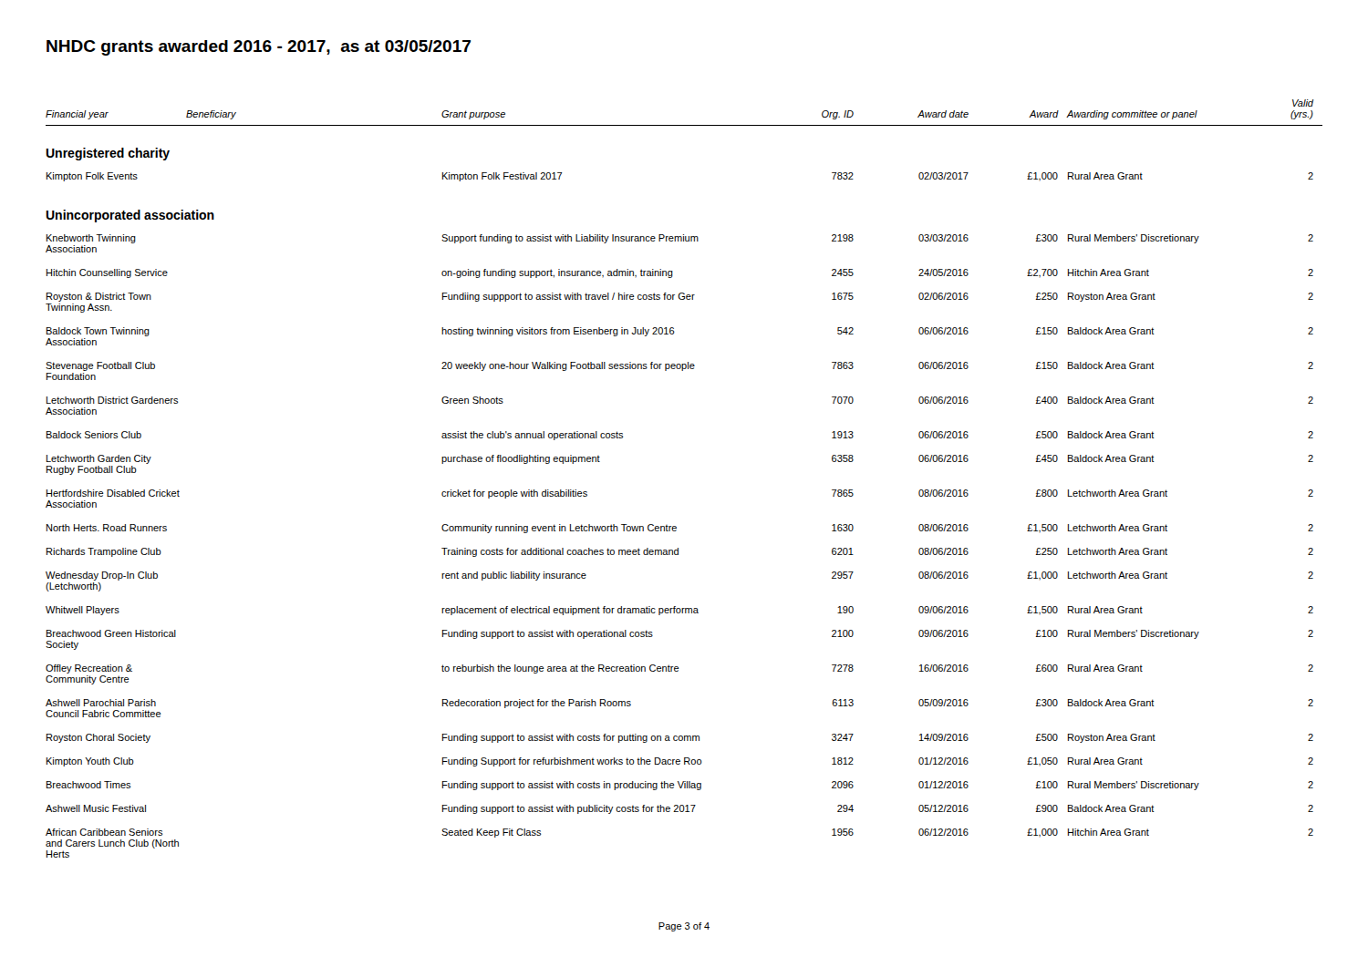NHDC grants awarded 2016 - 2017, as at 03/05/2017
| Financial year | Beneficiary | Grant purpose | Org. ID | Award date | Award | Awarding committee or panel | Valid (yrs.) |
| --- | --- | --- | --- | --- | --- | --- | --- |
| Unregistered charity |
| Kimpton Folk Events | | Kimpton Folk Festival 2017 | 7832 | 02/03/2017 | £1,000 | Rural Area Grant | 2 |
| Unincorporated association |
| Knebworth Twinning Association | | Support funding to assist with Liability Insurance Premium | 2198 | 03/03/2016 | £300 | Rural Members' Discretionary | 2 |
| Hitchin Counselling Service | | on-going funding support, insurance, admin, training | 2455 | 24/05/2016 | £2,700 | Hitchin Area Grant | 2 |
| Royston & District Town Twinning Assn. | | Fundiing suppport to assist with travel / hire costs for Ger | 1675 | 02/06/2016 | £250 | Royston Area Grant | 2 |
| Baldock Town Twinning Association | | hosting twinning visitors from Eisenberg in July 2016 | 542 | 06/06/2016 | £150 | Baldock Area Grant | 2 |
| Stevenage Football Club Foundation | | 20 weekly one-hour Walking Football sessions for people | 7863 | 06/06/2016 | £150 | Baldock Area Grant | 2 |
| Letchworth District Gardeners Association | | Green Shoots | 7070 | 06/06/2016 | £400 | Baldock Area Grant | 2 |
| Baldock Seniors Club | | assist the club's annual operational costs | 1913 | 06/06/2016 | £500 | Baldock Area Grant | 2 |
| Letchworth Garden City Rugby Football Club | | purchase of floodlighting equipment | 6358 | 06/06/2016 | £450 | Baldock Area Grant | 2 |
| Hertfordshire Disabled Cricket Association | | cricket for people with disabilities | 7865 | 08/06/2016 | £800 | Letchworth Area Grant | 2 |
| North Herts. Road Runners | | Community running event in Letchworth Town Centre | 1630 | 08/06/2016 | £1,500 | Letchworth Area Grant | 2 |
| Richards Trampoline Club | | Training costs for additional coaches to meet demand | 6201 | 08/06/2016 | £250 | Letchworth Area Grant | 2 |
| Wednesday Drop-In Club (Letchworth) | | rent and public liability insurance | 2957 | 08/06/2016 | £1,000 | Letchworth Area Grant | 2 |
| Whitwell Players | | replacement of electrical equipment for dramatic performa | 190 | 09/06/2016 | £1,500 | Rural Area Grant | 2 |
| Breachwood Green Historical Society | | Funding support to assist with operational costs | 2100 | 09/06/2016 | £100 | Rural Members' Discretionary | 2 |
| Offley Recreation & Community Centre | | to reburbish the lounge area at the Recreation Centre | 7278 | 16/06/2016 | £600 | Rural Area Grant | 2 |
| Ashwell Parochial Parish Council Fabric Committee | | Redecoration project for the Parish Rooms | 6113 | 05/09/2016 | £300 | Baldock Area Grant | 2 |
| Royston Choral Society | | Funding support to assist with costs for putting on a comm | 3247 | 14/09/2016 | £500 | Royston Area Grant | 2 |
| Kimpton Youth Club | | Funding Support for refurbishment works to the Dacre Roo | 1812 | 01/12/2016 | £1,050 | Rural Area Grant | 2 |
| Breachwood Times | | Funding support to assist with costs in producing the Villag | 2096 | 01/12/2016 | £100 | Rural Members' Discretionary | 2 |
| Ashwell Music Festival | | Funding support to assist with publicity costs for the 2017 | 294 | 05/12/2016 | £900 | Baldock Area Grant | 2 |
| African Caribbean Seniors and Carers Lunch Club (North Herts | | Seated Keep Fit Class | 1956 | 06/12/2016 | £1,000 | Hitchin Area Grant | 2 |
Page 3 of 4